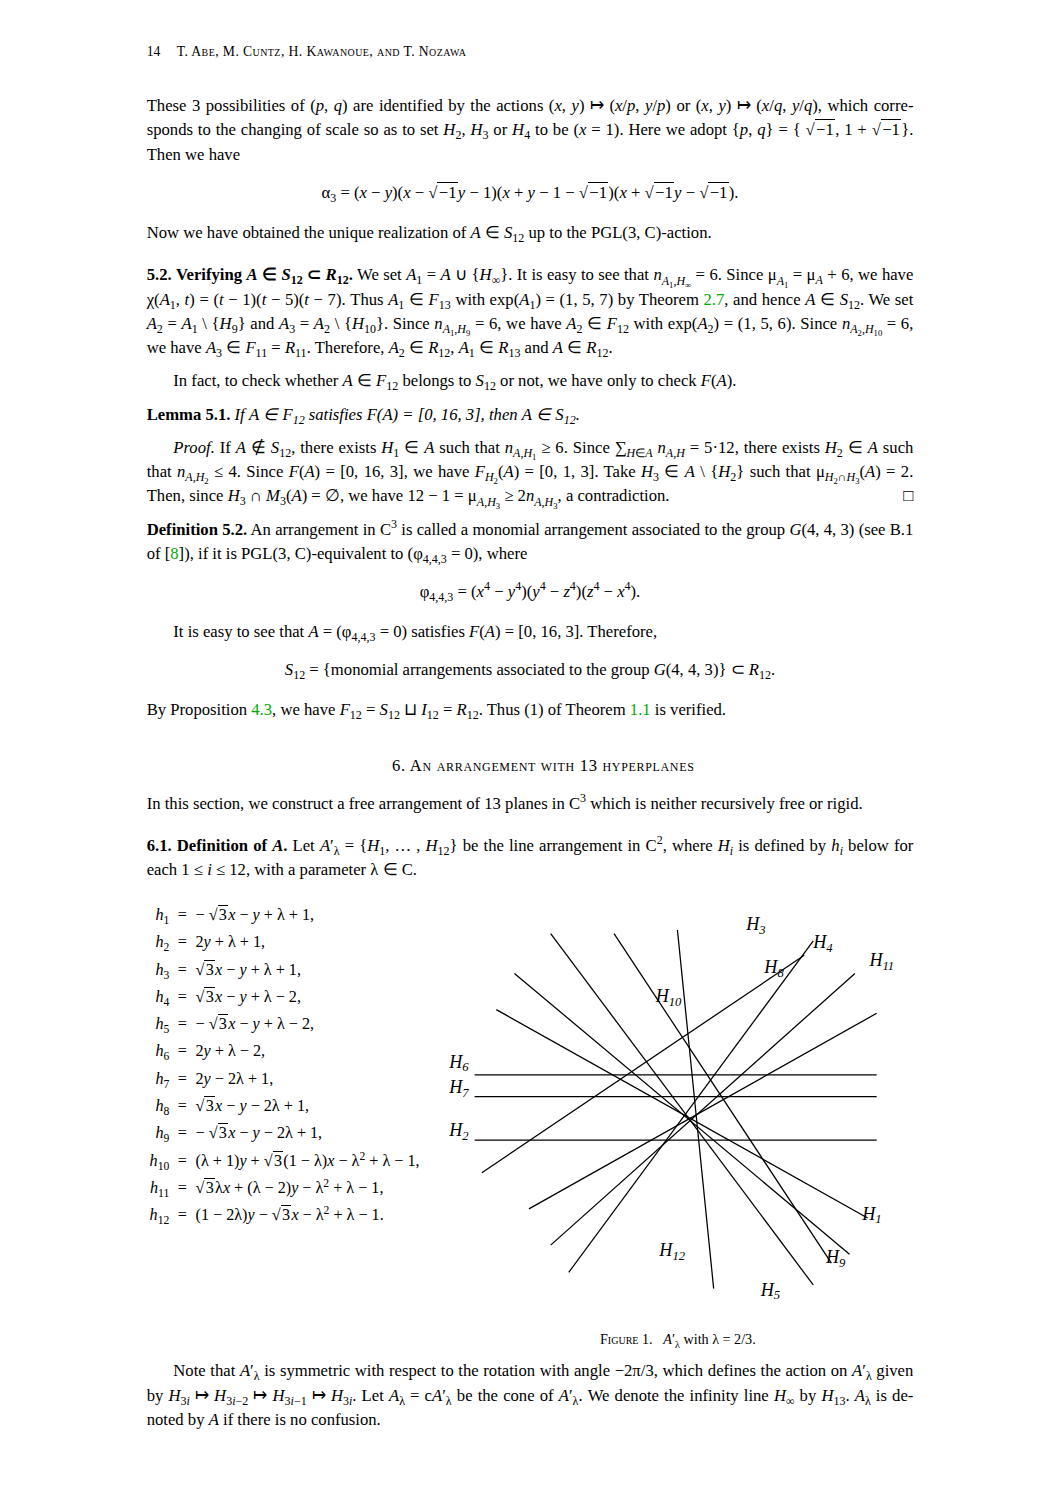14 T. Abe, M. Cuntz, H. Kawanoue, and T. Nozawa
These 3 possibilities of (p, q) are identified by the actions (x, y) ↦ (x/p, y/p) or (x, y) ↦ (x/q, y/q), which corresponds to the changing of scale so as to set H2, H3 or H4 to be (x = 1). Here we adopt {p, q} = { √−1, 1 + √−1}. Then we have
α3 = (x − y)(x − √−1 y − 1)(x + y − 1 − √−1)(x + √−1 y − √−1).
Now we have obtained the unique realization of A ∈ S12 up to the PGL(3, C)-action.
5.2. Verifying A ∈ S12 ⊂ R12. We set A1 = A ∪ {H∞}. It is easy to see that nA1,H∞ = 6. Since μA1 = μA + 6, we have χ(A1, t) = (t − 1)(t − 5)(t − 7). Thus A1 ∈ F13 with exp(A1) = (1, 5, 7) by Theorem 2.7, and hence A ∈ S12. We set A2 = A1 \ {H9} and A3 = A2 \ {H10}. Since nA1,H9 = 6, we have A2 ∈ F12 with exp(A2) = (1, 5, 6). Since nA2,H10 = 6, we have A3 ∈ F11 = R11. Therefore, A2 ∈ R12, A1 ∈ R13 and A ∈ R12.
In fact, to check whether A ∈ F12 belongs to S12 or not, we have only to check F(A).
Lemma 5.1. If A ∈ F12 satisfies F(A) = [0, 16, 3], then A ∈ S12.
Proof. If A ∉ S12, there exists H1 ∈ A such that nA,H1 ≥ 6. Since ∑H∈A nA,H = 5·12, there exists H2 ∈ A such that nA,H2 ≤ 4. Since F(A) = [0, 16, 3], we have FH2(A) = [0, 1, 3]. Take H3 ∈ A \ {H2} such that μH2∩H3(A) = 2. Then, since H3 ∩ M3(A) = ∅, we have 12 − 1 = μA,H3 ≥ 2nA,H3, a contradiction. □
Definition 5.2. An arrangement in C3 is called a monomial arrangement associated to the group G(4, 4, 3) (see B.1 of [8]), if it is PGL(3, C)-equivalent to (φ4,4,3 = 0), where
φ4,4,3 = (x4 − y4)(y4 − z4)(z4 − x4).
It is easy to see that A = (φ4,4,3 = 0) satisfies F(A) = [0, 16, 3]. Therefore,
S12 = {monomial arrangements associated to the group G(4, 4, 3)} ⊂ R12.
By Proposition 4.3, we have F12 = S12 ⊔ I12 = R12. Thus (1) of Theorem 1.1 is verified.
6. An arrangement with 13 hyperplanes
In this section, we construct a free arrangement of 13 planes in C3 which is neither recursively free or rigid.
6.1. Definition of A. Let A′λ = {H1, … , H12} be the line arrangement in C2, where Hi is defined by hi below for each 1 ≤ i ≤ 12, with a parameter λ ∈ C.
| h 1 | = | − √ 3 x − y + λ + 1, |
| h 2 | = | 2 y + λ + 1, |
| h 3 | = | √ 3 x − y + λ + 1, |
| h 4 | = | √ 3 x − y + λ − 2, |
| h 5 | = | − √ 3 x − y + λ − 2, |
| h 6 | = | 2 y + λ − 2, |
| h 7 | = | 2 y − 2λ + 1, |
| h 8 | = | √ 3 x − y − 2λ + 1, |
| h 9 | = | − √ 3 x − y − 2λ + 1, |
| h 10 | = | (λ + 1) y + √ 3 (1 − λ) x − λ 2 + λ − 1, |
| h 11 | = | √ 3 λ x + (λ − 2) y − λ 2 + λ − 1, |
| h 12 | = | (1 − 2λ) y − √ 3 x − λ 2 + λ − 1. |
H3 H4 H11 H8 H10 H6 H7 H2 H1 H12 H9 H5
Figure 1. A′λ with λ = 2/3.
Note that A′λ is symmetric with respect to the rotation with angle −2π/3, which defines the action on A′λ given by H3i ↦ H3i−2 ↦ H3i−1 ↦ H3i. Let Aλ = cA′λ be the cone of A′λ. We denote the infinity line H∞ by H13. Aλ is denoted by A if there is no confusion.